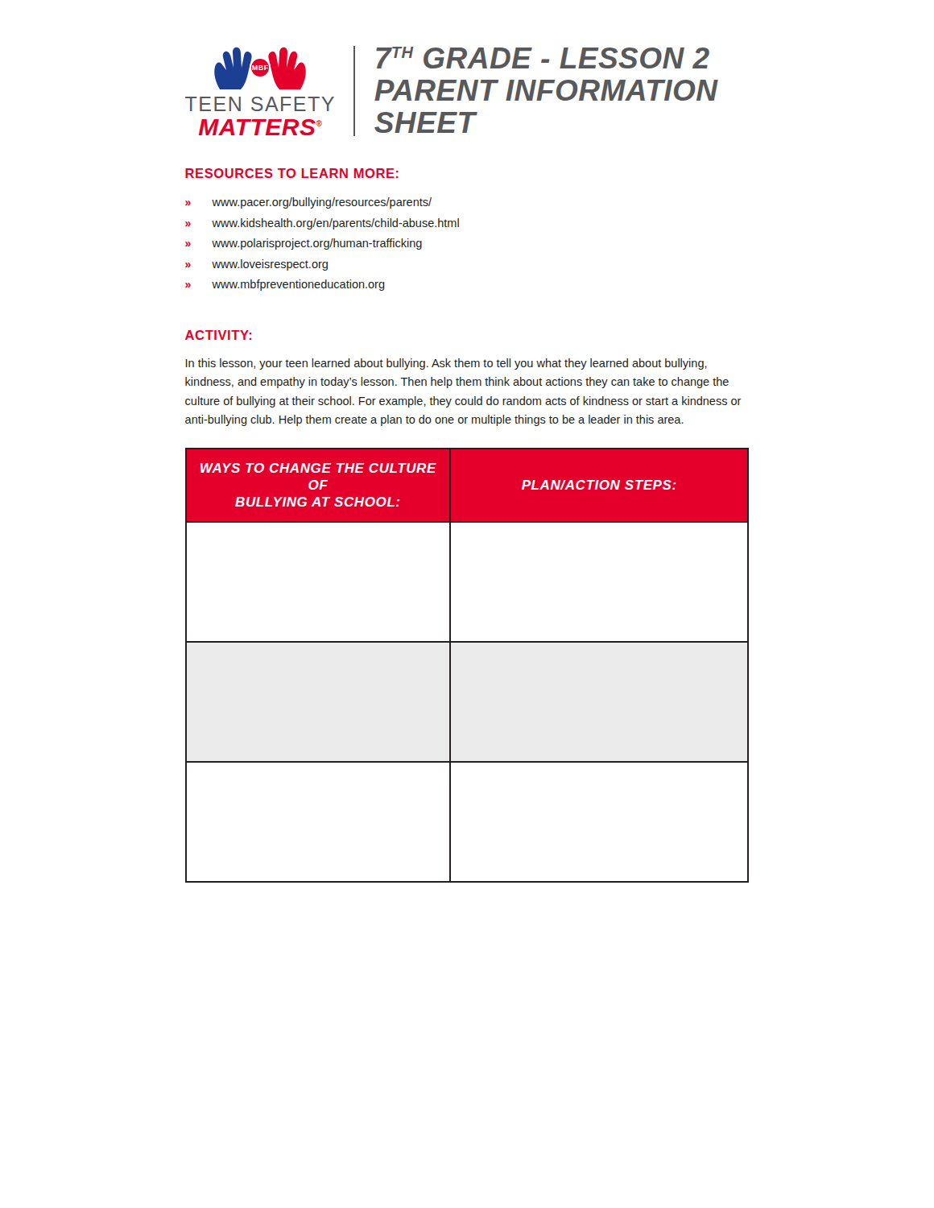MBF
TEEN SAFETY MATTERS®
7TH GRADE - LESSON 2
PARENT INFORMATION SHEET
Resources to Learn More:
»www.pacer.org/bullying/resources/parents/
»www.kidshealth.org/en/parents/child-abuse.html
»www.polarisproject.org/human-trafficking
»www.loveisrespect.org
»www.mbfpreventioneducation.org
Activity:
In this lesson, your teen learned about bullying. Ask them to tell you what they learned about bullying, kindness, and empathy in today’s lesson. Then help them think about actions they can take to change the culture of bullying at their school. For example, they could do random acts of kindness or start a kindness or anti-bullying club. Help them create a plan to do one or multiple things to be a leader in this area.
| Ways to Change the Culture of Bullying at School: | Plan/Action Steps: |
| --- | --- |